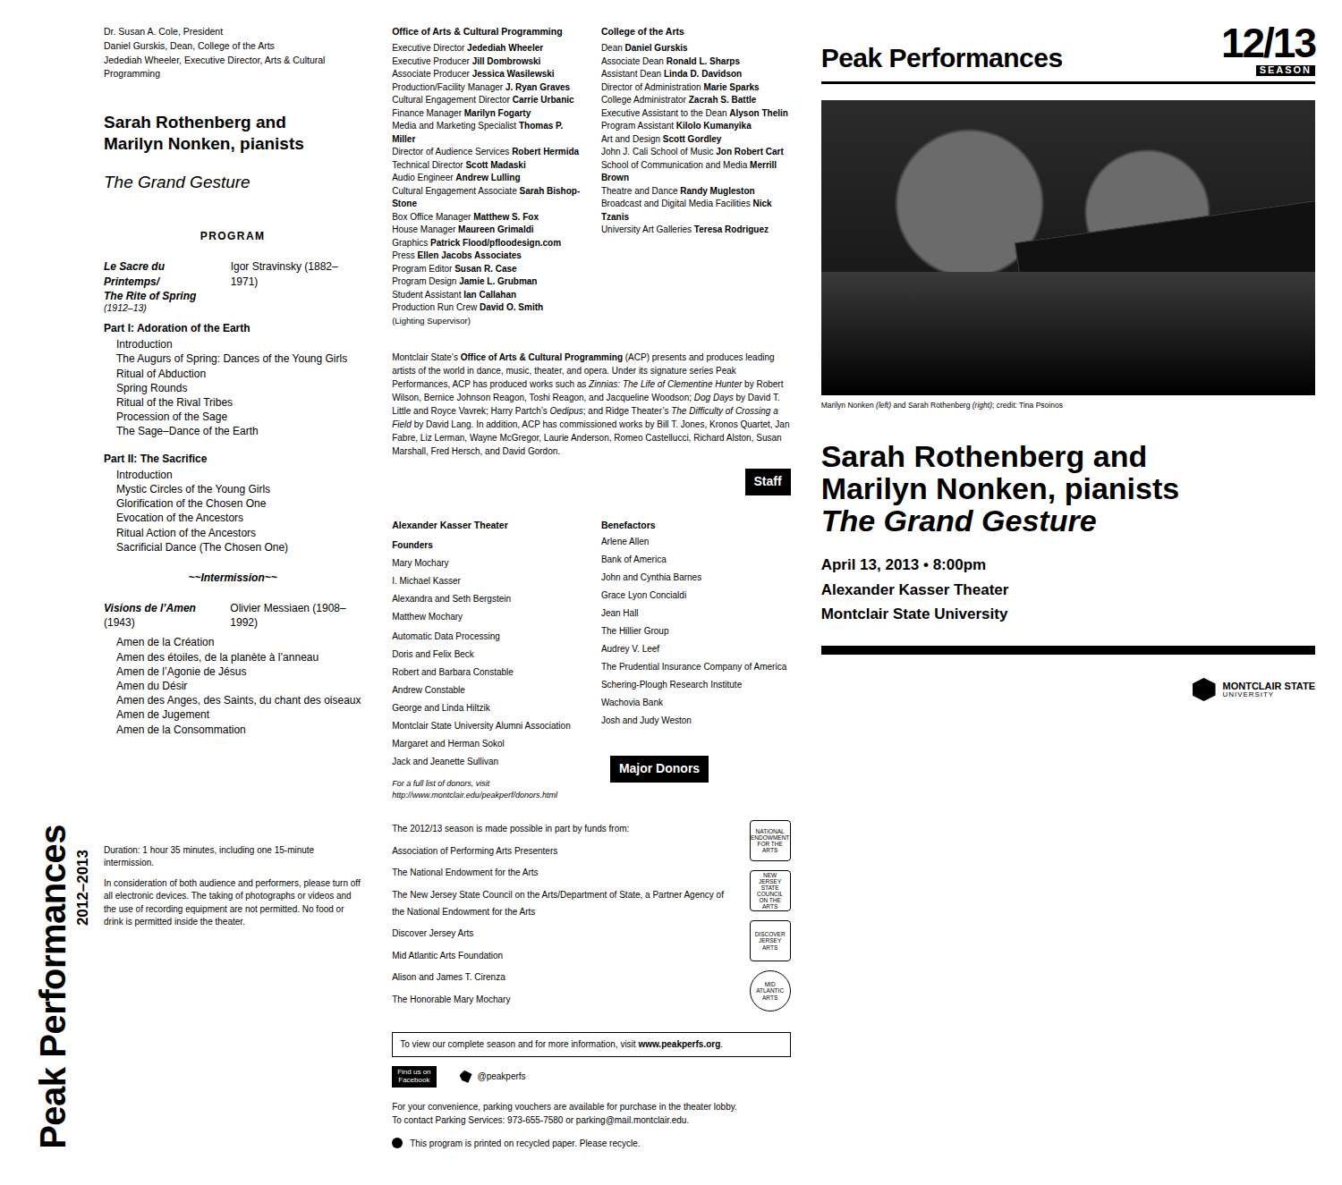Peak Performances 2012–2013
Dr. Susan A. Cole, President
Daniel Gurskis, Dean, College of the Arts
Jedediah Wheeler, Executive Director, Arts & Cultural Programming
Sarah Rothenberg and
Marilyn Nonken, pianists
The Grand Gesture
PROGRAM
Le Sacre du Printemps/ Igor Stravinsky (1882–1971)
The Rite of Spring
(1912–13)
Part I: Adoration of the Earth
Introduction
The Augurs of Spring: Dances of the Young Girls
Ritual of Abduction
Spring Rounds
Ritual of the Rival Tribes
Procession of the Sage
The Sage–Dance of the Earth
Part II: The Sacrifice
Introduction
Mystic Circles of the Young Girls
Glorification of the Chosen One
Evocation of the Ancestors
Ritual Action of the Ancestors
Sacrificial Dance (The Chosen One)
~~Intermission~~
Visions de l’Amen (1943) Olivier Messiaen (1908–1992)
Amen de la Création
Amen des étoiles, de la planète à l’anneau
Amen de l’Agonie de Jésus
Amen du Désir
Amen des Anges, des Saints, du chant des oiseaux
Amen de Jugement
Amen de la Consommation
Duration: 1 hour 35 minutes, including one 15-minute intermission.
In consideration of both audience and performers, please turn off all electronic devices. The taking of photographs or videos and the use of recording equipment are not permitted. No food or drink is permitted inside the theater.
Office of Arts & Cultural Programming
Executive Director Jedediah Wheeler
Executive Producer Jill Dombrowski
Associate Producer Jessica Wasilewski
Production/Facility Manager J. Ryan Graves
Cultural Engagement Director Carrie Urbanic
Finance Manager Marilyn Fogarty
Media and Marketing Specialist Thomas P. Miller
Director of Audience Services Robert Hermida
Technical Director Scott Madaski
Audio Engineer Andrew Lulling
Cultural Engagement Associate Sarah Bishop-Stone
Box Office Manager Matthew S. Fox
House Manager Maureen Grimaldi
Graphics Patrick Flood/pfloodesign.com
Press Ellen Jacobs Associates
Program Editor Susan R. Case
Program Design Jamie L. Grubman
Student Assistant Ian Callahan
Production Run Crew David O. Smith
(Lighting Supervisor)
College of the Arts
Dean Daniel Gurskis
Associate Dean Ronald L. Sharps
Assistant Dean Linda D. Davidson
Director of Administration Marie Sparks
College Administrator Zacrah S. Battle
Executive Assistant to the Dean Alyson Thelin
Program Assistant Kilolo Kumanyika
Art and Design Scott Gordley
John J. Cali School of Music Jon Robert Cart
School of Communication and Media Merrill Brown
Theatre and Dance Randy Mugleston
Broadcast and Digital Media Facilities Nick Tzanis
University Art Galleries Teresa Rodriguez
Montclair State’s Office of Arts & Cultural Programming (ACP) presents and produces leading artists of the world in dance, music, theater, and opera. Under its signature series Peak Performances, ACP has produced works such as Zinnias: The Life of Clementine Hunter by Robert Wilson, Bernice Johnson Reagon, Toshi Reagon, and Jacqueline Woodson; Dog Days by David T. Little and Royce Vavrek; Harry Partch’s Oedipus; and Ridge Theater’s The Difficulty of Crossing a Field by David Lang. In addition, ACP has commissioned works by Bill T. Jones, Kronos Quartet, Jan Fabre, Liz Lerman, Wayne McGregor, Laurie Anderson, Romeo Castellucci, Richard Alston, Susan Marshall, Fred Hersch, and David Gordon.
Staff
Alexander Kasser Theater
Founders
Mary Mochary
I. Michael Kasser
Alexandra and Seth Bergstein
Matthew Mochary
Automatic Data Processing
Doris and Felix Beck
Robert and Barbara Constable
Andrew Constable
George and Linda Hiltzik
Montclair State University Alumni Association
Margaret and Herman Sokol
Jack and Jeanette Sullivan
For a full list of donors, visit http://www.montclair.edu/peakperf/donors.html
Benefactors
Arlene Allen
Bank of America
John and Cynthia Barnes
Grace Lyon Concialdi
Jean Hall
The Hillier Group
Audrey V. Leef
The Prudential Insurance Company of America
Schering-Plough Research Institute
Wachovia Bank
Josh and Judy Weston
Major Donors
NATIONAL ENDOWMENT FOR THE ARTS
NEW JERSEY STATE COUNCIL ON THE ARTS
DISCOVER JERSEY ARTS
MID ATLANTIC ARTS
The 2012/13 season is made possible in part by funds from:
Association of Performing Arts Presenters
The National Endowment for the Arts
The New Jersey State Council on the Arts/Department of State, a Partner Agency of the National Endowment for the Arts
Discover Jersey Arts
Mid Atlantic Arts Foundation
Alison and James T. Cirenza
The Honorable Mary Mochary
To view our complete season and for more information, visit www.peakperfs.org.
Find us on
Facebook @peakperfs
For your convenience, parking vouchers are available for purchase in the theater lobby.
To contact Parking Services: 973-655-7580 or parking@mail.montclair.edu.
This program is printed on recycled paper. Please recycle.
Peak Performances
12/13 SEASON
Marilyn Nonken (left) and Sarah Rothenberg (right); credit: Tina Psoinos
Sarah Rothenberg and
Marilyn Nonken, pianists The Grand Gesture
April 13, 2013 • 8:00pm
Alexander Kasser Theater
Montclair State University
MONTCLAIR STATEUNIVERSITY